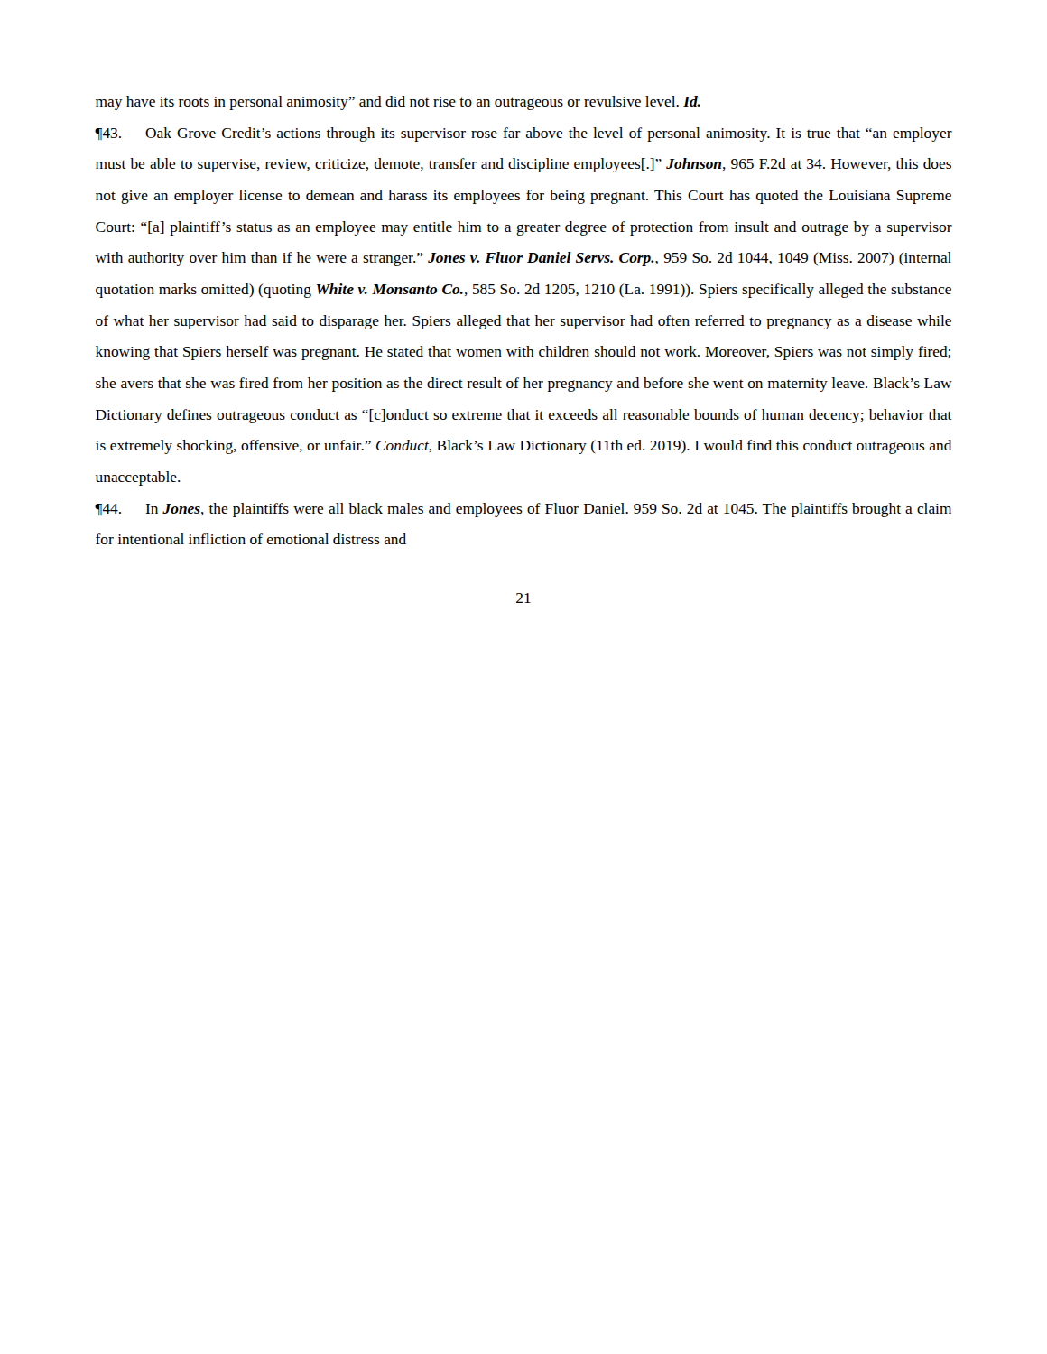may have its roots in personal animosity” and did not rise to an outrageous or revulsive level. Id.
¶43. Oak Grove Credit’s actions through its supervisor rose far above the level of personal animosity. It is true that “an employer must be able to supervise, review, criticize, demote, transfer and discipline employees[.]” Johnson, 965 F.2d at 34. However, this does not give an employer license to demean and harass its employees for being pregnant. This Court has quoted the Louisiana Supreme Court: “[a] plaintiff’s status as an employee may entitle him to a greater degree of protection from insult and outrage by a supervisor with authority over him than if he were a stranger.” Jones v. Fluor Daniel Servs. Corp., 959 So. 2d 1044, 1049 (Miss. 2007) (internal quotation marks omitted) (quoting White v. Monsanto Co., 585 So. 2d 1205, 1210 (La. 1991)). Spiers specifically alleged the substance of what her supervisor had said to disparage her. Spiers alleged that her supervisor had often referred to pregnancy as a disease while knowing that Spiers herself was pregnant. He stated that women with children should not work. Moreover, Spiers was not simply fired; she avers that she was fired from her position as the direct result of her pregnancy and before she went on maternity leave. Black’s Law Dictionary defines outrageous conduct as “[c]onduct so extreme that it exceeds all reasonable bounds of human decency; behavior that is extremely shocking, offensive, or unfair.” Conduct, Black’s Law Dictionary (11th ed. 2019). I would find this conduct outrageous and unacceptable.
¶44. In Jones, the plaintiffs were all black males and employees of Fluor Daniel. 959 So. 2d at 1045. The plaintiffs brought a claim for intentional infliction of emotional distress and
21